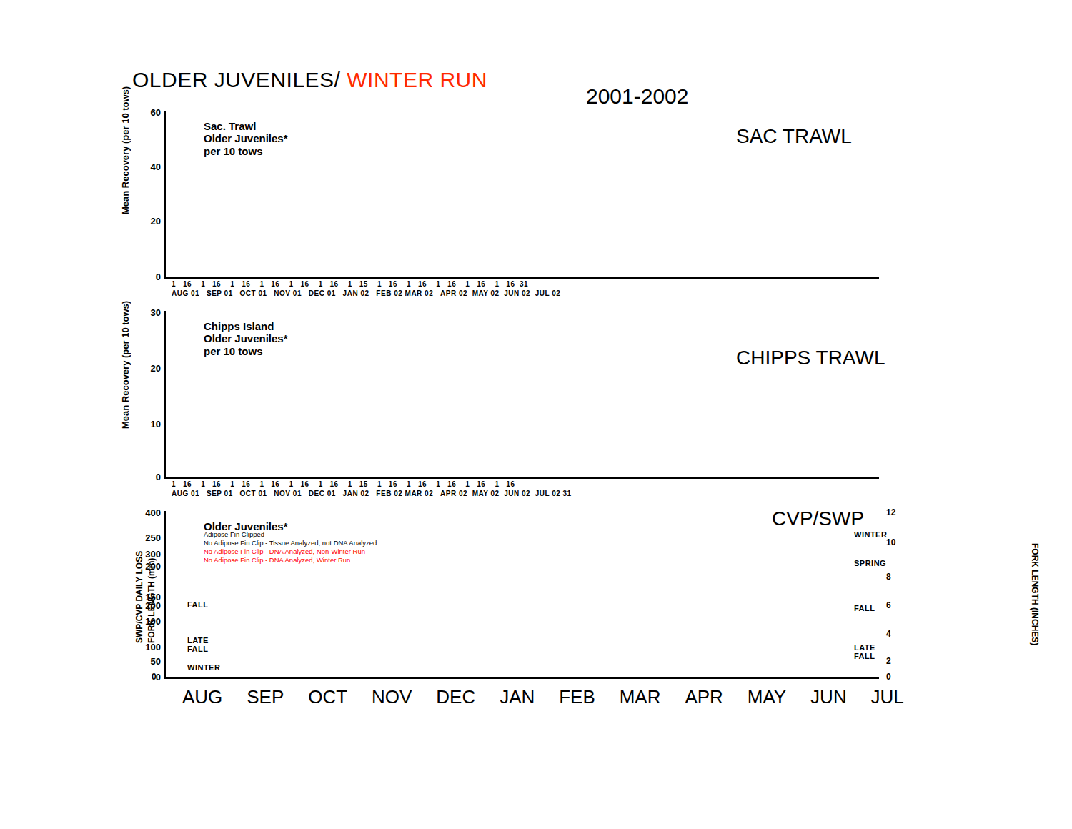OLDER JUVENILES/ WINTER RUN
2001-2002
SAC TRAWL
CHIPPS TRAWL
CVP/SWP
Mean Recovery (per 10 tows)
Mean Recovery (per 10 tows)
FORK LENGTH (mm)
SWP/CVP DAILY LOSS
FORK LENGTH (INCHES)
60
40
20
0
Sac. Trawl
Older Juveniles*
per 10 tows
1 16 1 16 1 16 1 16 1 16 1 16 1 15 1 16 1 16 1 16 1 16 1 16 31 AUG 01 SEP 01 OCT 01 NOV 01 DEC 01 JAN 02 FEB 02 MAR 02 APR 02 MAY 02 JUN 02 JUL 02
30
20
10
0
Chipps Island
Older Juveniles*
per 10 tows
1 16 1 16 1 16 1 16 1 16 1 16 1 15 1 16 1 16 1 16 1 16 1 16 AUG 01 SEP 01 OCT 01 NOV 01 DEC 01 JAN 02 FEB 02 MAR 02 APR 02 MAY 02 JUN 02 JUL 02 31
400
250
300
200
150
200
100
100
50
0
0
12
10
8
6
4
2
0
Older Juveniles*
Adipose Fin Clipped
No Adipose Fin Clip - Tissue Analyzed, not DNA Analyzed
No Adipose Fin Clip - DNA Analyzed, Non-Winter Run
No Adipose Fin Clip - DNA Analyzed, Winter Run
WINTER
SPRING
FALL
LATE
FALL
FALL
LATE
FALL
WINTER
AUG SEP OCT NOV DEC JAN FEB MAR APR MAY JUN JUL